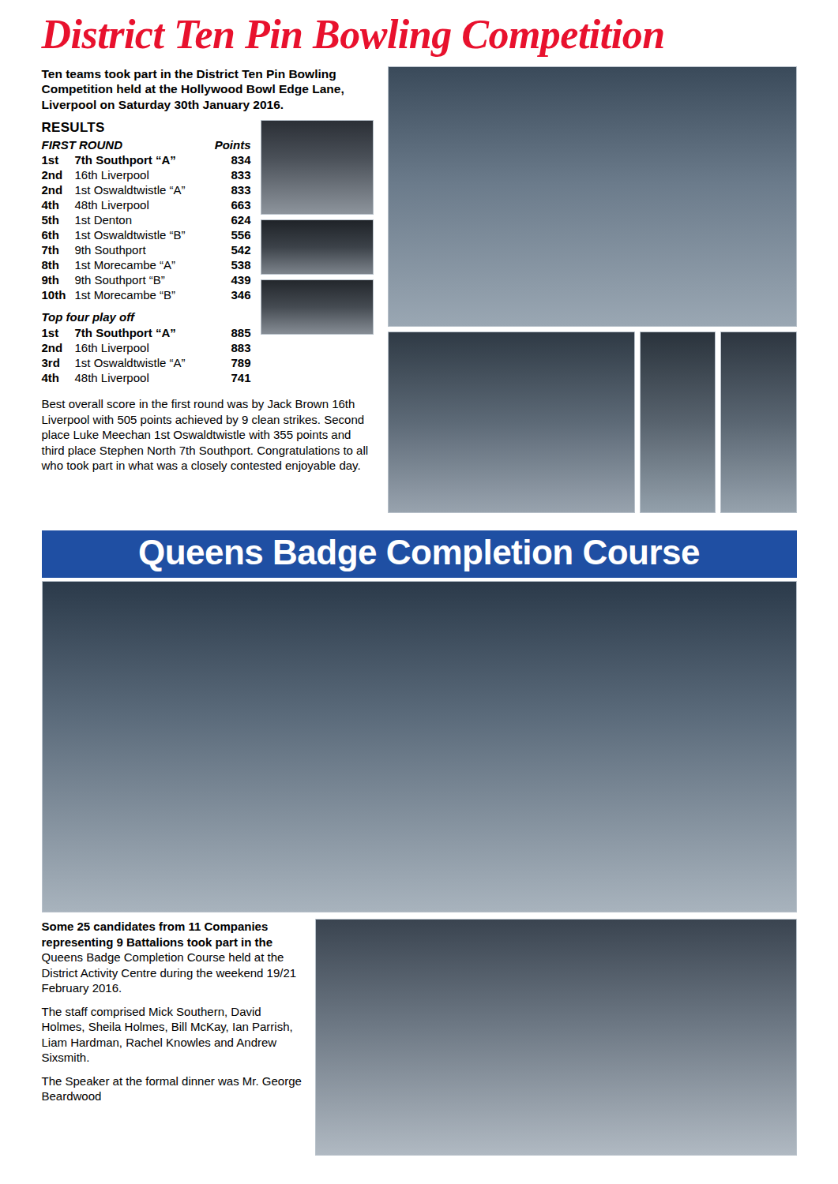District Ten Pin Bowling Competition
Ten teams took part in the District Ten Pin Bowling Competition held at the Hollywood Bowl Edge Lane, Liverpool on Saturday 30th January 2016.
RESULTS
| FIRST ROUND | Points |
| 1st | 7th Southport “A” | 834 |
| 2nd | 16th Liverpool | 833 |
| 2nd | 1st Oswaldtwistle “A” | 833 |
| 4th | 48th Liverpool | 663 |
| 5th | 1st Denton | 624 |
| 6th | 1st Oswaldtwistle “B” | 556 |
| 7th | 9th Southport | 542 |
| 8th | 1st Morecambe “A” | 538 |
| 9th | 9th Southport “B” | 439 |
| 10th | 1st Morecambe “B” | 346 |
Top four play off
| 1st | 7th Southport “A” | 885 |
| 2nd | 16th Liverpool | 883 |
| 3rd | 1st Oswaldtwistle “A” | 789 |
| 4th | 48th Liverpool | 741 |
Best overall score in the first round was by Jack Brown 16th Liverpool with 505 points achieved by 9 clean strikes. Second place Luke Meechan 1st Oswaldtwistle with 355 points and third place Stephen North 7th Southport. Congratulations to all who took part in what was a closely contested enjoyable day.
Queens Badge Completion Course
Some 25 candidates from 11 Companies representing 9 Battalions took part in the Queens Badge Completion Course held at the District Activity Centre during the weekend 19/21 February 2016.
The staff comprised Mick Southern, David Holmes, Sheila Holmes, Bill McKay, Ian Parrish, Liam Hardman, Rachel Knowles and Andrew Sixsmith.
The Speaker at the formal dinner was Mr. George Beardwood